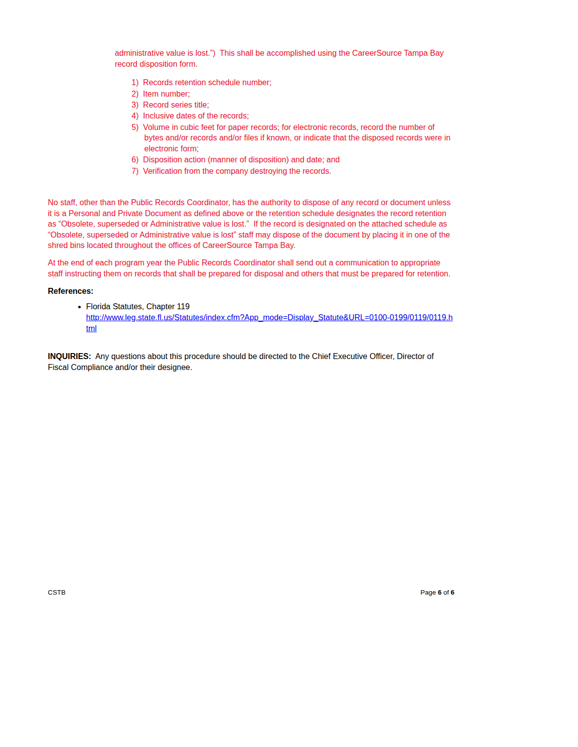administrative value is lost.”) This shall be accomplished using the CareerSource Tampa Bay record disposition form.
1) Records retention schedule number;
2) Item number;
3) Record series title;
4) Inclusive dates of the records;
5) Volume in cubic feet for paper records; for electronic records, record the number of bytes and/or records and/or files if known, or indicate that the disposed records were in electronic form;
6) Disposition action (manner of disposition) and date; and
7) Verification from the company destroying the records.
No staff, other than the Public Records Coordinator, has the authority to dispose of any record or document unless it is a Personal and Private Document as defined above or the retention schedule designates the record retention as “Obsolete, superseded or Administrative value is lost.” If the record is designated on the attached schedule as “Obsolete, superseded or Administrative value is lost” staff may dispose of the document by placing it in one of the shred bins located throughout the offices of CareerSource Tampa Bay.
At the end of each program year the Public Records Coordinator shall send out a communication to appropriate staff instructing them on records that shall be prepared for disposal and others that must be prepared for retention.
References:
Florida Statutes, Chapter 119
http://www.leg.state.fl.us/Statutes/index.cfm?App_mode=Display_Statute&URL=0100-0199/0119/0119.html
INQUIRIES: Any questions about this procedure should be directed to the Chief Executive Officer, Director of Fiscal Compliance and/or their designee.
CSTB Page 6 of 6